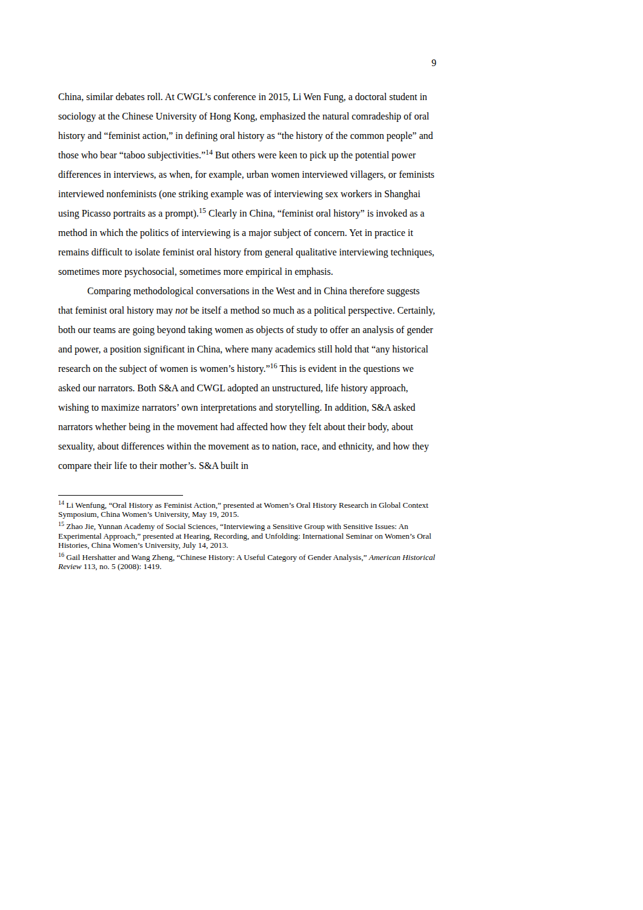9
China, similar debates roll. At CWGL’s conference in 2015, Li Wen Fung, a doctoral student in sociology at the Chinese University of Hong Kong, emphasized the natural comradeship of oral history and “feminist action,” in defining oral history as “the history of the common people” and those who bear “taboo subjectivities.”14 But others were keen to pick up the potential power differences in interviews, as when, for example, urban women interviewed villagers, or feminists interviewed nonfeminists (one striking example was of interviewing sex workers in Shanghai using Picasso portraits as a prompt).15 Clearly in China, “feminist oral history” is invoked as a method in which the politics of interviewing is a major subject of concern. Yet in practice it remains difficult to isolate feminist oral history from general qualitative interviewing techniques, sometimes more psychosocial, sometimes more empirical in emphasis.
Comparing methodological conversations in the West and in China therefore suggests that feminist oral history may not be itself a method so much as a political perspective. Certainly, both our teams are going beyond taking women as objects of study to offer an analysis of gender and power, a position significant in China, where many academics still hold that “any historical research on the subject of women is women’s history.”16 This is evident in the questions we asked our narrators. Both S&A and CWGL adopted an unstructured, life history approach, wishing to maximize narrators’ own interpretations and storytelling. In addition, S&A asked narrators whether being in the movement had affected how they felt about their body, about sexuality, about differences within the movement as to nation, race, and ethnicity, and how they compare their life to their mother’s. S&A built in
14 Li Wenfung, “Oral History as Feminist Action,” presented at Women’s Oral History Research in Global Context Symposium, China Women’s University, May 19, 2015.
15 Zhao Jie, Yunnan Academy of Social Sciences, “Interviewing a Sensitive Group with Sensitive Issues: An Experimental Approach,” presented at Hearing, Recording, and Unfolding: International Seminar on Women’s Oral Histories, China Women’s University, July 14, 2013.
16 Gail Hershatter and Wang Zheng, “Chinese History: A Useful Category of Gender Analysis,” American Historical Review 113, no. 5 (2008): 1419.